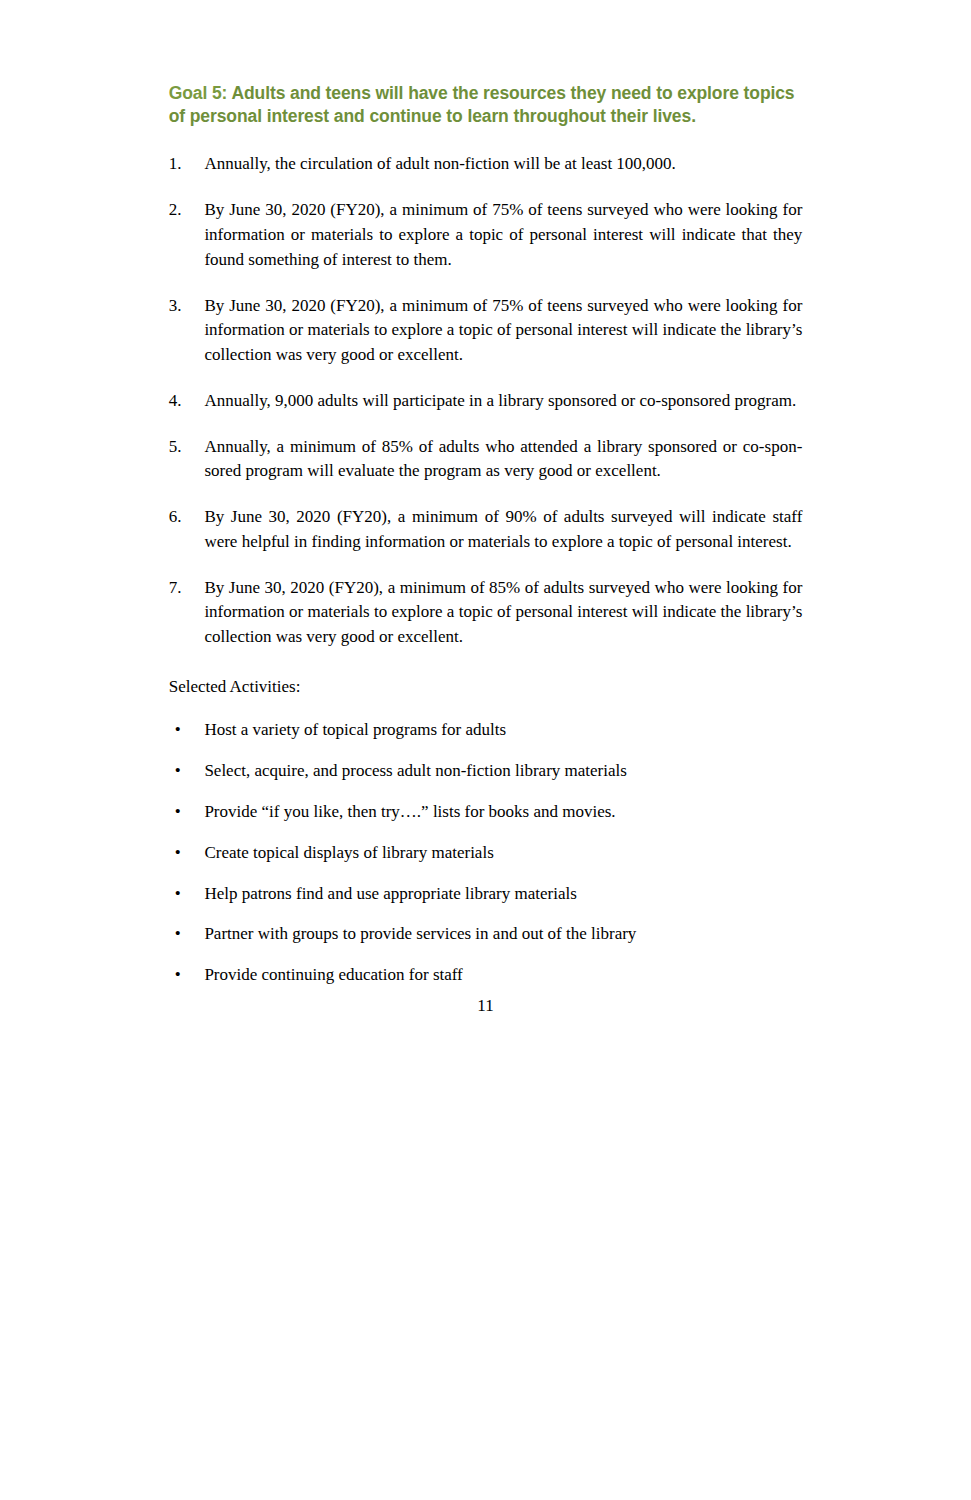Goal 5: Adults and teens will have the resources they need to explore topics of personal interest and continue to learn throughout their lives.
Annually, the circulation of adult non-fiction will be at least 100,000.
By June 30, 2020 (FY20), a minimum of 75% of teens surveyed who were looking for information or materials to explore a topic of personal interest will indicate that they found something of interest to them.
By June 30, 2020 (FY20), a minimum of 75% of teens surveyed who were looking for information or materials to explore a topic of personal interest will indicate the library’s collection was very good or excellent.
Annually, 9,000 adults will participate in a library sponsored or co-sponsored program.
Annually, a minimum of 85% of adults who attended a library sponsored or co-sponsored program will evaluate the program as very good or excellent.
By June 30, 2020 (FY20), a minimum of 90% of adults surveyed will indicate staff were helpful in finding information or materials to explore a topic of personal interest.
By June 30, 2020 (FY20), a minimum of 85% of adults surveyed who were looking for information or materials to explore a topic of personal interest will indicate the library’s collection was very good or excellent.
Selected Activities:
Host a variety of topical programs for adults
Select, acquire, and process adult non-fiction library materials
Provide “if you like, then try….” lists for books and movies.
Create topical displays of library materials
Help patrons find and use appropriate library materials
Partner with groups to provide services in and out of the library
Provide continuing education for staff
11